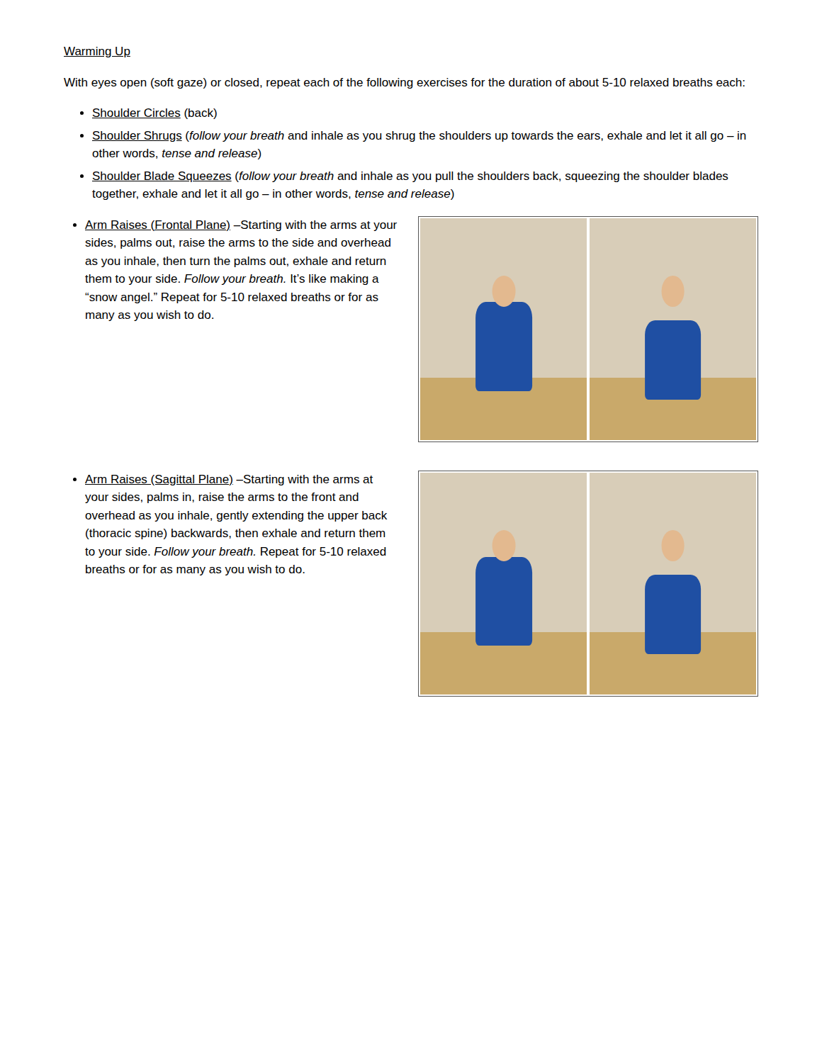Warming Up
With eyes open (soft gaze) or closed, repeat each of the following exercises for the duration of about 5-10 relaxed breaths each:
Shoulder Circles (back)
Shoulder Shrugs (follow your breath and inhale as you shrug the shoulders up towards the ears, exhale and let it all go – in other words, tense and release)
Shoulder Blade Squeezes (follow your breath and inhale as you pull the shoulders back, squeezing the shoulder blades together, exhale and let it all go – in other words, tense and release)
Arm Raises (Frontal Plane) –Starting with the arms at your sides, palms out, raise the arms to the side and overhead as you inhale, then turn the palms out, exhale and return them to your side. Follow your breath. It’s like making a “snow angel.” Repeat for 5-10 relaxed breaths or for as many as you wish to do.
Arm Raises (Sagittal Plane) –Starting with the arms at your sides, palms in, raise the arms to the front and overhead as you inhale, gently extending the upper back (thoracic spine) backwards, then exhale and return them to your side. Follow your breath. Repeat for 5-10 relaxed breaths or for as many as you wish to do.